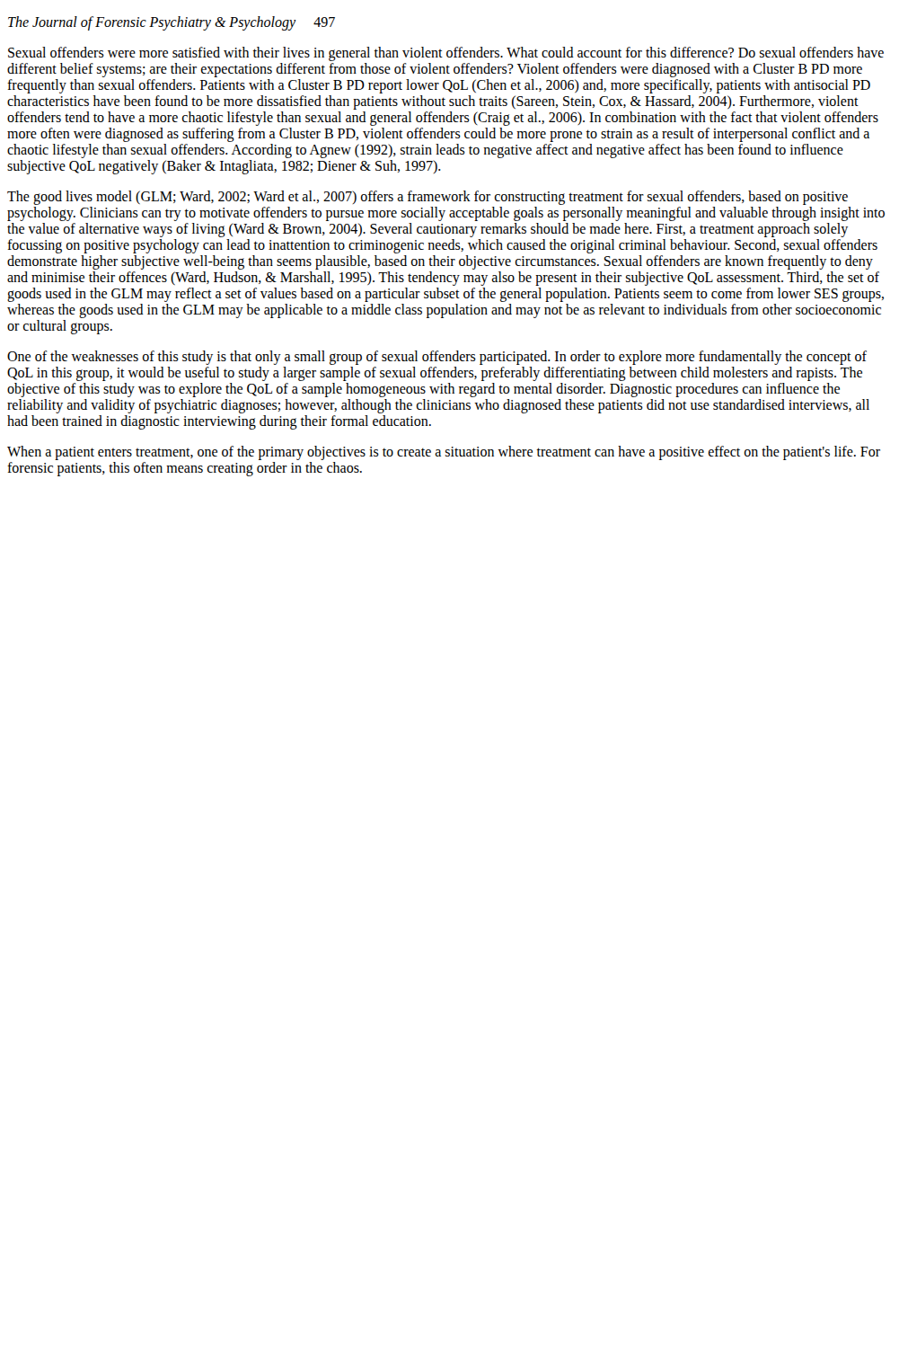The Journal of Forensic Psychiatry & Psychology 497
Sexual offenders were more satisfied with their lives in general than violent offenders. What could account for this difference? Do sexual offenders have different belief systems; are their expectations different from those of violent offenders? Violent offenders were diagnosed with a Cluster B PD more frequently than sexual offenders. Patients with a Cluster B PD report lower QoL (Chen et al., 2006) and, more specifically, patients with antisocial PD characteristics have been found to be more dissatisfied than patients without such traits (Sareen, Stein, Cox, & Hassard, 2004). Furthermore, violent offenders tend to have a more chaotic lifestyle than sexual and general offenders (Craig et al., 2006). In combination with the fact that violent offenders more often were diagnosed as suffering from a Cluster B PD, violent offenders could be more prone to strain as a result of interpersonal conflict and a chaotic lifestyle than sexual offenders. According to Agnew (1992), strain leads to negative affect and negative affect has been found to influence subjective QoL negatively (Baker & Intagliata, 1982; Diener & Suh, 1997).
The good lives model (GLM; Ward, 2002; Ward et al., 2007) offers a framework for constructing treatment for sexual offenders, based on positive psychology. Clinicians can try to motivate offenders to pursue more socially acceptable goals as personally meaningful and valuable through insight into the value of alternative ways of living (Ward & Brown, 2004). Several cautionary remarks should be made here. First, a treatment approach solely focussing on positive psychology can lead to inattention to criminogenic needs, which caused the original criminal behaviour. Second, sexual offenders demonstrate higher subjective well-being than seems plausible, based on their objective circumstances. Sexual offenders are known frequently to deny and minimise their offences (Ward, Hudson, & Marshall, 1995). This tendency may also be present in their subjective QoL assessment. Third, the set of goods used in the GLM may reflect a set of values based on a particular subset of the general population. Patients seem to come from lower SES groups, whereas the goods used in the GLM may be applicable to a middle class population and may not be as relevant to individuals from other socioeconomic or cultural groups.
One of the weaknesses of this study is that only a small group of sexual offenders participated. In order to explore more fundamentally the concept of QoL in this group, it would be useful to study a larger sample of sexual offenders, preferably differentiating between child molesters and rapists. The objective of this study was to explore the QoL of a sample homogeneous with regard to mental disorder. Diagnostic procedures can influence the reliability and validity of psychiatric diagnoses; however, although the clinicians who diagnosed these patients did not use standardised interviews, all had been trained in diagnostic interviewing during their formal education.
When a patient enters treatment, one of the primary objectives is to create a situation where treatment can have a positive effect on the patient's life. For forensic patients, this often means creating order in the chaos.